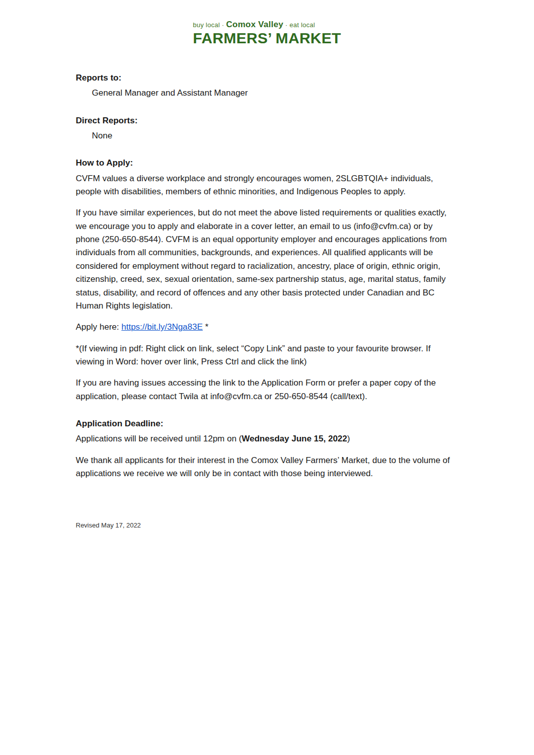buy local · Comox Valley · eat local
FARMERS’ MARKET
Reports to:
General Manager and Assistant Manager
Direct Reports:
None
How to Apply:
CVFM values a diverse workplace and strongly encourages women, 2SLGBTQIA+ individuals, people with disabilities, members of ethnic minorities, and Indigenous Peoples to apply.
If you have similar experiences, but do not meet the above listed requirements or qualities exactly, we encourage you to apply and elaborate in a cover letter, an email to us (info@cvfm.ca) or by phone (250-650-8544). CVFM is an equal opportunity employer and encourages applications from individuals from all communities, backgrounds, and experiences. All qualified applicants will be considered for employment without regard to racialization, ancestry, place of origin, ethnic origin, citizenship, creed, sex, sexual orientation, same-sex partnership status, age, marital status, family status, disability, and record of offences and any other basis protected under Canadian and BC Human Rights legislation.
Apply here: https://bit.ly/3Nga83E *
*(If viewing in pdf: Right click on link, select “Copy Link” and paste to your favourite browser. If viewing in Word: hover over link, Press Ctrl and click the link)
If you are having issues accessing the link to the Application Form or prefer a paper copy of the application, please contact Twila at info@cvfm.ca or 250-650-8544 (call/text).
Application Deadline:
Applications will be received until 12pm on (Wednesday June 15, 2022)
We thank all applicants for their interest in the Comox Valley Farmers’ Market, due to the volume of applications we receive we will only be in contact with those being interviewed.
Revised May 17, 2022